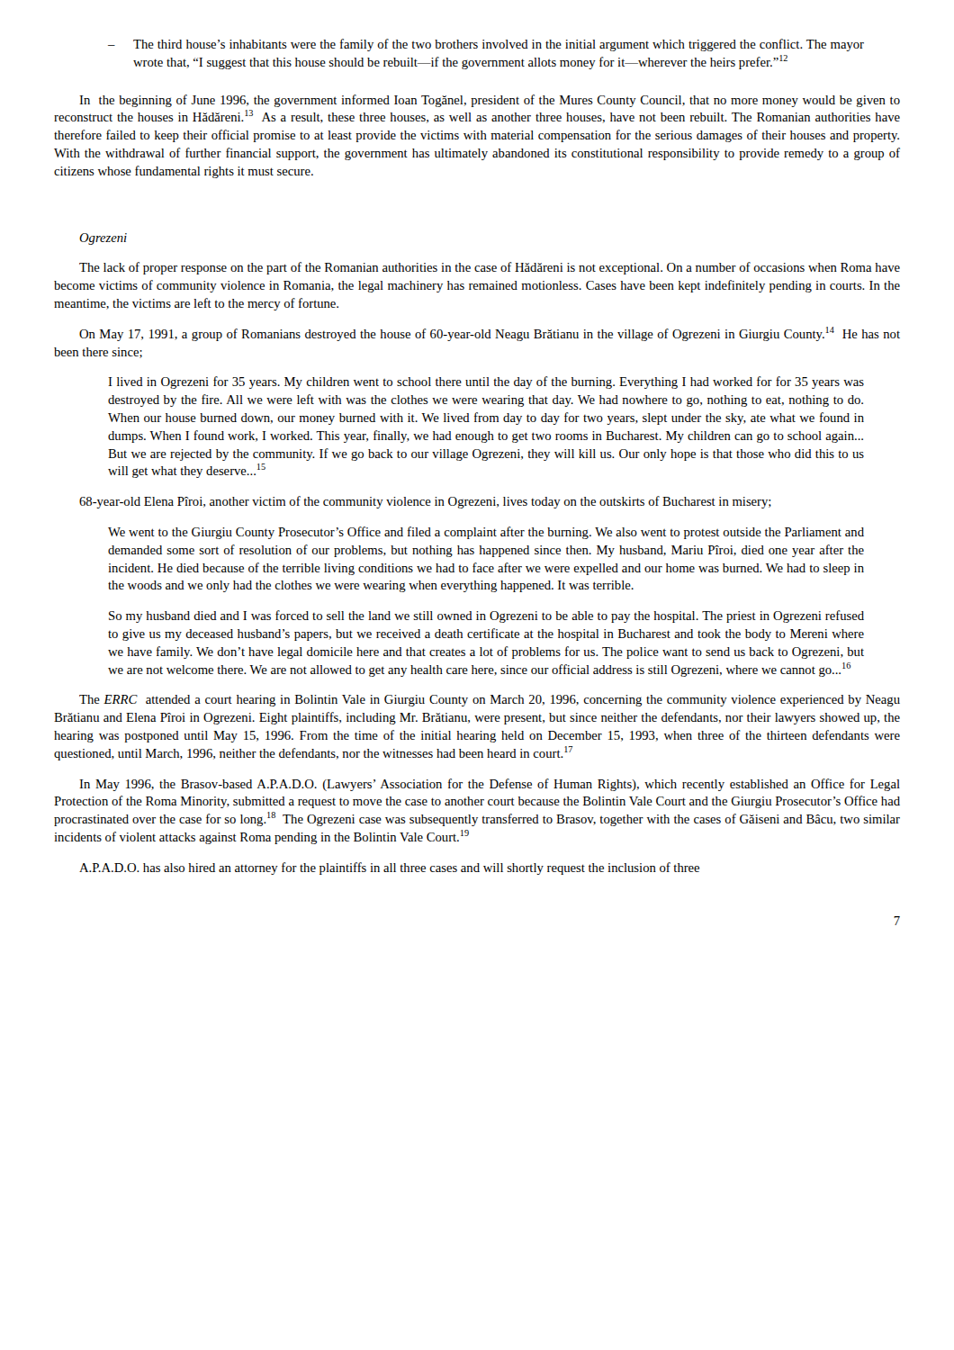–
The third house’s inhabitants were the family of the two brothers involved in the initial argument which triggered the conflict. The mayor wrote that, “I suggest that this house should be rebuilt—if the government allots money for it—wherever the heirs prefer.”12
In the beginning of June 1996, the government informed Ioan Togănel, president of the Mures County Council, that no more money would be given to reconstruct the houses in Hădăreni.13 As a result, these three houses, as well as another three houses, have not been rebuilt. The Romanian authorities have therefore failed to keep their official promise to at least provide the victims with material compensation for the serious damages of their houses and property. With the withdrawal of further financial support, the government has ultimately abandoned its constitutional responsibility to provide remedy to a group of citizens whose fundamental rights it must secure.
Ogrezeni
The lack of proper response on the part of the Romanian authorities in the case of Hădăreni is not exceptional. On a number of occasions when Roma have become victims of community violence in Romania, the legal machinery has remained motionless. Cases have been kept indefinitely pending in courts. In the meantime, the victims are left to the mercy of fortune.
On May 17, 1991, a group of Romanians destroyed the house of 60-year-old Neagu Brătianu in the village of Ogrezeni in Giurgiu County.14 He has not been there since;
I lived in Ogrezeni for 35 years. My children went to school there until the day of the burning. Everything I had worked for for 35 years was destroyed by the fire. All we were left with was the clothes we were wearing that day. We had nowhere to go, nothing to eat, nothing to do. When our house burned down, our money burned with it. We lived from day to day for two years, slept under the sky, ate what we found in dumps. When I found work, I worked. This year, finally, we had enough to get two rooms in Bucharest. My children can go to school again... But we are rejected by the community. If we go back to our village Ogrezeni, they will kill us. Our only hope is that those who did this to us will get what they deserve...15
68-year-old Elena Pîroi, another victim of the community violence in Ogrezeni, lives today on the outskirts of Bucharest in misery;
We went to the Giurgiu County Prosecutor’s Office and filed a complaint after the burning. We also went to protest outside the Parliament and demanded some sort of resolution of our problems, but nothing has happened since then. My husband, Mariu Pîroi, died one year after the incident. He died because of the terrible living conditions we had to face after we were expelled and our home was burned. We had to sleep in the woods and we only had the clothes we were wearing when everything happened. It was terrible.
So my husband died and I was forced to sell the land we still owned in Ogrezeni to be able to pay the hospital. The priest in Ogrezeni refused to give us my deceased husband’s papers, but we received a death certificate at the hospital in Bucharest and took the body to Mereni where we have family. We don’t have legal domicile here and that creates a lot of problems for us. The police want to send us back to Ogrezeni, but we are not welcome there. We are not allowed to get any health care here, since our official address is still Ogrezeni, where we cannot go...16
The ERRC attended a court hearing in Bolintin Vale in Giurgiu County on March 20, 1996, concerning the community violence experienced by Neagu Brătianu and Elena Pîroi in Ogrezeni. Eight plaintiffs, including Mr. Brătianu, were present, but since neither the defendants, nor their lawyers showed up, the hearing was postponed until May 15, 1996. From the time of the initial hearing held on December 15, 1993, when three of the thirteen defendants were questioned, until March, 1996, neither the defendants, nor the witnesses had been heard in court.17
In May 1996, the Brasov-based A.P.A.D.O. (Lawyers’ Association for the Defense of Human Rights), which recently established an Office for Legal Protection of the Roma Minority, submitted a request to move the case to another court because the Bolintin Vale Court and the Giurgiu Prosecutor’s Office had procrastinated over the case for so long.18 The Ogrezeni case was subsequently transferred to Brasov, together with the cases of Găiseni and Bâcu, two similar incidents of violent attacks against Roma pending in the Bolintin Vale Court.19
A.P.A.D.O. has also hired an attorney for the plaintiffs in all three cases and will shortly request the inclusion of three
7